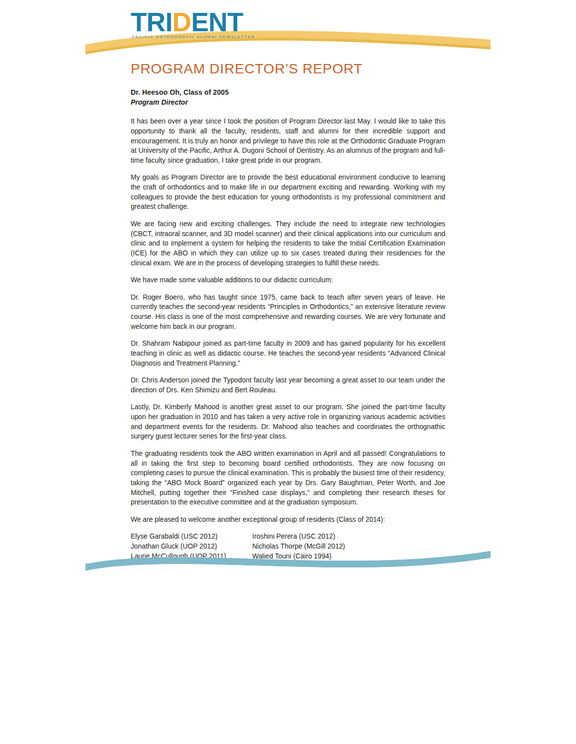TRI DENT
Pacific Orthodontic Alumni Newsletter
Program Director’s Report
Dr. Heesoo Oh, Class of 2005
Program Director
It has been over a year since I took the position of Program Director last May. I would like to take this opportunity to thank all the faculty, residents, staff and alumni for their incredible support and encouragement. It is truly an honor and privilege to have this role at the Orthodontic Graduate Program at University of the Pacific, Arthur A. Dugoni School of Dentistry. As an alumnus of the program and full-time faculty since graduation, I take great pride in our program.
My goals as Program Director are to provide the best educational environment conducive to learning the craft of orthodontics and to make life in our department exciting and rewarding. Working with my colleagues to provide the best education for young orthodontists is my professional commitment and greatest challenge.
We are facing new and exciting challenges. They include the need to integrate new technologies (CBCT, intraoral scanner, and 3D model scanner) and their clinical applications into our curriculum and clinic and to implement a system for helping the residents to take the Initial Certification Examination (ICE) for the ABO in which they can utilize up to six cases treated during their residencies for the clinical exam. We are in the process of developing strategies to fulfill these needs.
We have made some valuable additions to our didactic curriculum:
Dr. Roger Boero, who has taught since 1975, came back to teach after seven years of leave. He currently teaches the second-year residents “Principles in Orthodontics,” an extensive literature review course. His class is one of the most comprehensive and rewarding courses. We are very fortunate and welcome him back in our program.
Dr. Shahram Nabipour joined as part-time faculty in 2009 and has gained popularity for his excellent teaching in clinic as well as didactic course. He teaches the second-year residents “Advanced Clinical Diagnosis and Treatment Planning.”
Dr. Chris Anderson joined the Typodont faculty last year becoming a great asset to our team under the direction of Drs. Ken Shimizu and Bert Rouleau.
Lastly, Dr. Kimberly Mahood is another great asset to our program. She joined the part-time faculty upon her graduation in 2010 and has taken a very active role in organizing various academic activities and department events for the residents. Dr. Mahood also teaches and coordinates the orthognathic surgery guest lecturer series for the first-year class.
The graduating residents took the ABO written examination in April and all passed! Congratulations to all in taking the first step to becoming board certified orthodontists. They are now focusing on completing cases to pursue the clinical examination. This is probably the busiest time of their residency, taking the “ABO Mock Board” organized each year by Drs. Gary Baughman, Peter Worth, and Joe Mitchell, putting together their “Finished case displays,” and completing their research theses for presentation to the executive committee and at the graduation symposium.
We are pleased to welcome another exceptional group of residents (Class of 2014):
Elyse Garabaldi (USC 2012)
Iroshini Perera (USC 2012)
Jonathan Gluck (UOP 2012)
Nicholas Thorpe (McGill 2012)
Laurie McCullough (UOP 2011)
Walied Touni (Cairo 1994)
Eric Nordberg (USC 2010)
Charlene Rocha (UCSF 2012)